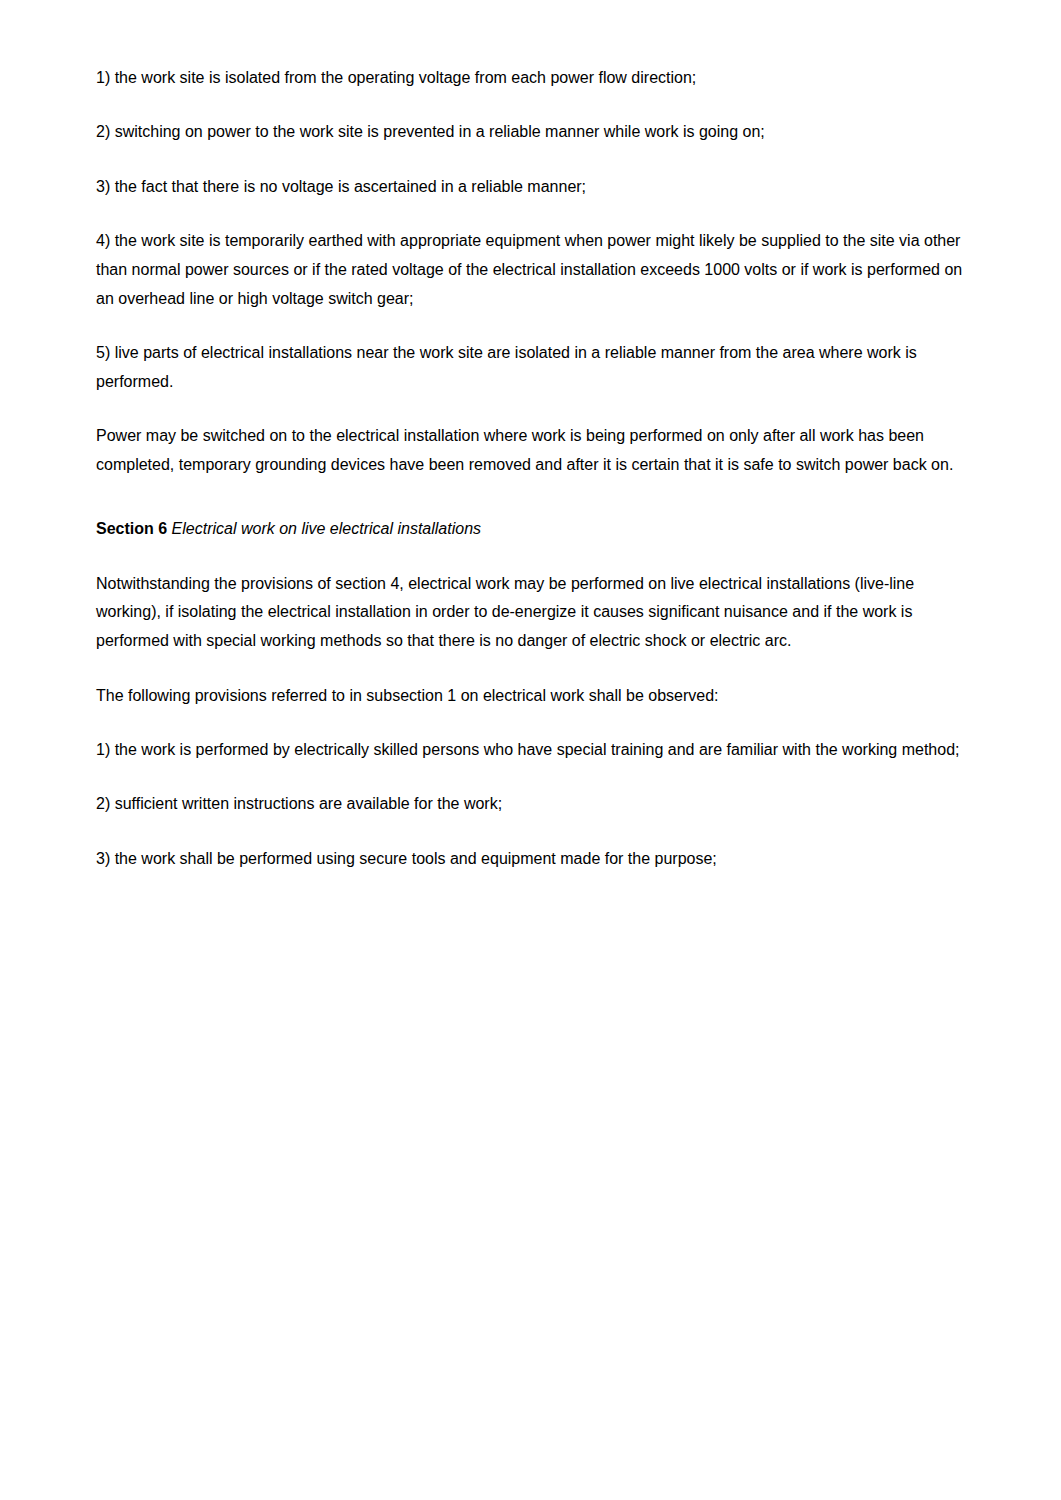1) the work site is isolated from the operating voltage from each power flow direction;
2) switching on power to the work site is prevented in a reliable manner while work is going on;
3) the fact that there is no voltage is ascertained in a reliable manner;
4) the work site is temporarily earthed with appropriate equipment when power might likely be supplied to the site via other than normal power sources or if the rated voltage of the electrical installation exceeds 1000 volts or if work is performed on an overhead line or high voltage switch gear;
5) live parts of electrical installations near the work site are isolated in a reliable manner from the area where work is performed.
Power may be switched on to the electrical installation where work is being performed on only after all work has been completed, temporary grounding devices have been removed and after it is certain that it is safe to switch power back on.
Section 6 Electrical work on live electrical installations
Notwithstanding the provisions of section 4, electrical work may be performed on live electrical installations (live-line working), if isolating the electrical installation in order to de-energize it causes significant nuisance and if the work is performed with special working methods so that there is no danger of electric shock or electric arc.
The following provisions referred to in subsection 1 on electrical work shall be observed:
1) the work is performed by electrically skilled persons who have special training and are familiar with the working method;
2) sufficient written instructions are available for the work;
3) the work shall be performed using secure tools and equipment made for the purpose;